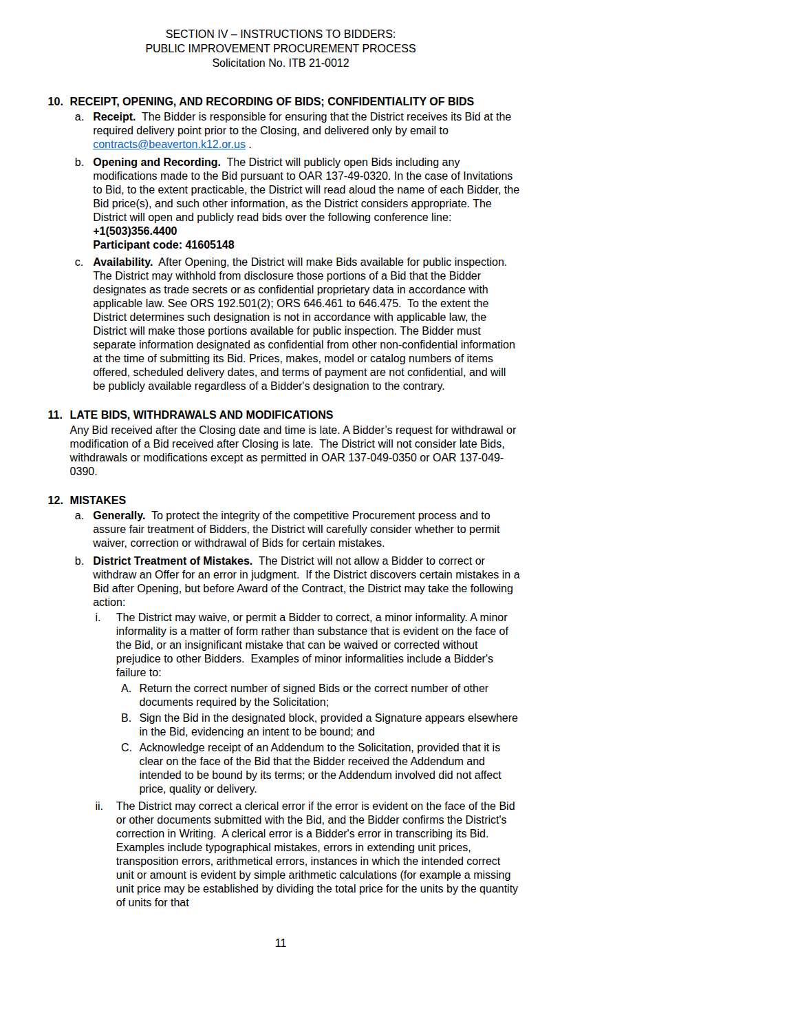SECTION IV – INSTRUCTIONS TO BIDDERS:
PUBLIC IMPROVEMENT PROCUREMENT PROCESS
Solicitation No. ITB 21-0012
Receipt, Opening, and Recording of Bids; Confidentiality of Bids
Receipt. The Bidder is responsible for ensuring that the District receives its Bid at the required delivery point prior to the Closing, and delivered only by email to contracts@beaverton.k12.or.us .
Opening and Recording. The District will publicly open Bids including any modifications made to the Bid pursuant to OAR 137-49-0320. In the case of Invitations to Bid, to the extent practicable, the District will read aloud the name of each Bidder, the Bid price(s), and such other information, as the District considers appropriate. The District will open and publicly read bids over the following conference line: +1(503)356.4400
Participant code: 41605148
Availability. After Opening, the District will make Bids available for public inspection. The District may withhold from disclosure those portions of a Bid that the Bidder designates as trade secrets or as confidential proprietary data in accordance with applicable law. See ORS 192.501(2); ORS 646.461 to 646.475. To the extent the District determines such designation is not in accordance with applicable law, the District will make those portions available for public inspection. The Bidder must separate information designated as confidential from other non-confidential information at the time of submitting its Bid. Prices, makes, model or catalog numbers of items offered, scheduled delivery dates, and terms of payment are not confidential, and will be publicly available regardless of a Bidder's designation to the contrary.
Late Bids, Withdrawals and Modifications
Any Bid received after the Closing date and time is late. A Bidder’s request for withdrawal or modification of a Bid received after Closing is late. The District will not consider late Bids, withdrawals or modifications except as permitted in OAR 137-049-0350 or OAR 137-049-0390.
Mistakes
Generally. To protect the integrity of the competitive Procurement process and to assure fair treatment of Bidders, the District will carefully consider whether to permit waiver, correction or withdrawal of Bids for certain mistakes.
District Treatment of Mistakes. The District will not allow a Bidder to correct or withdraw an Offer for an error in judgment. If the District discovers certain mistakes in a Bid after Opening, but before Award of the Contract, the District may take the following action:
The District may waive, or permit a Bidder to correct, a minor informality. A minor informality is a matter of form rather than substance that is evident on the face of the Bid, or an insignificant mistake that can be waived or corrected without prejudice to other Bidders. Examples of minor informalities include a Bidder's failure to:
Return the correct number of signed Bids or the correct number of other documents required by the Solicitation;
Sign the Bid in the designated block, provided a Signature appears elsewhere in the Bid, evidencing an intent to be bound; and
Acknowledge receipt of an Addendum to the Solicitation, provided that it is clear on the face of the Bid that the Bidder received the Addendum and intended to be bound by its terms; or the Addendum involved did not affect price, quality or delivery.
The District may correct a clerical error if the error is evident on the face of the Bid or other documents submitted with the Bid, and the Bidder confirms the District's correction in Writing. A clerical error is a Bidder's error in transcribing its Bid. Examples include typographical mistakes, errors in extending unit prices, transposition errors, arithmetical errors, instances in which the intended correct unit or amount is evident by simple arithmetic calculations (for example a missing unit price may be established by dividing the total price for the units by the quantity of units for that
11